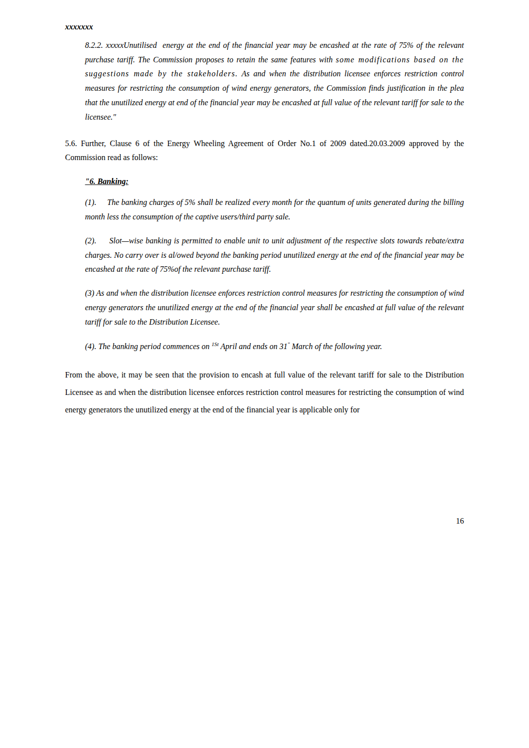xxxxxxx
8.2.2. xxxxxUnutilised energy at the end of the financial year may be encashed at the rate of 75% of the relevant purchase tariff. The Commission proposes to retain the same features with some modifications based on the suggestions made by the stakeholders. As and when the distribution licensee enforces restriction control measures for restricting the consumption of wind energy generators, the Commission finds justification in the plea that the unutilized energy at end of the financial year may be encashed at full value of the relevant tariff for sale to the licensee."
5.6. Further, Clause 6 of the Energy Wheeling Agreement of Order No.1 of 2009 dated.20.03.2009 approved by the Commission read as follows:
"6. Banking:
(1). The banking charges of 5% shall be realized every month for the quantum of units generated during the billing month less the consumption of the captive users/third party sale.
(2). Slot—wise banking is permitted to enable unit to unit adjustment of the respective slots towards rebate/extra charges. No carry over is al/owed beyond the banking period unutilized energy at the end of the financial year may be encashed at the rate of 75%of the relevant purchase tariff.
(3) As and when the distribution licensee enforces restriction control measures for restricting the consumption of wind energy generators the unutilized energy at the end of the financial year shall be encashed at full value of the relevant tariff for sale to the Distribution Licensee.
(4). The banking period commences on 1St April and ends on 31" March of the following year.
From the above, it may be seen that the provision to encash at full value of the relevant tariff for sale to the Distribution Licensee as and when the distribution licensee enforces restriction control measures for restricting the consumption of wind energy generators the unutilized energy at the end of the financial year is applicable only for
16